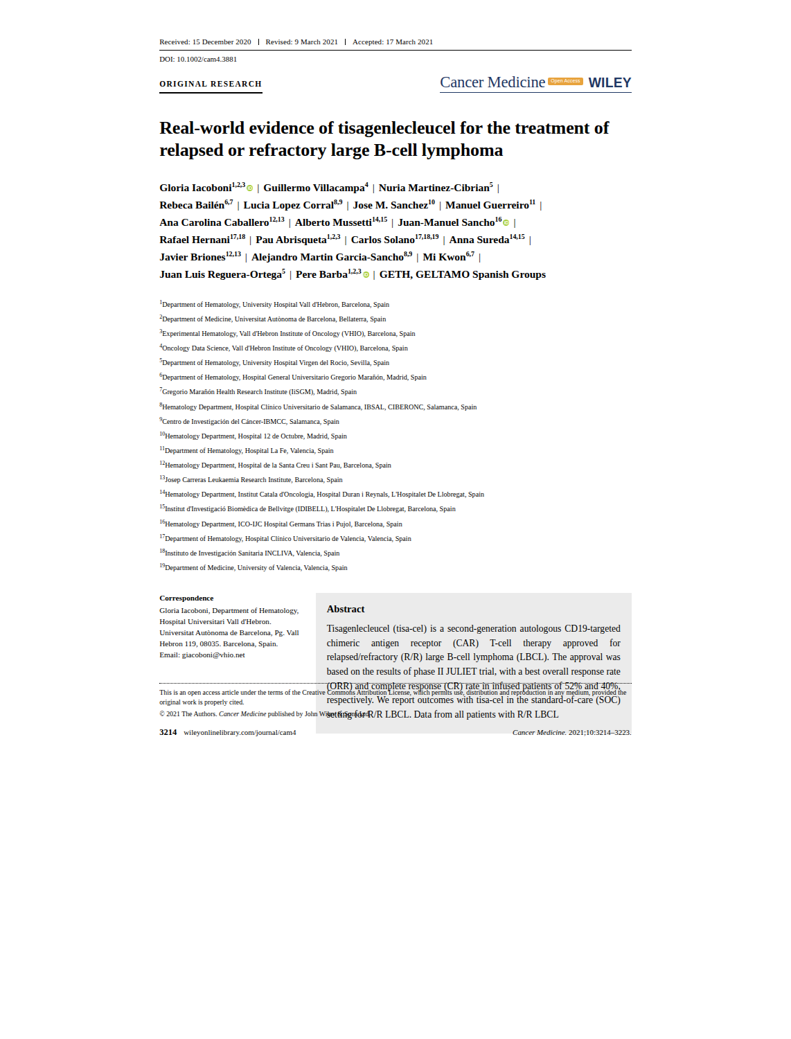Received: 15 December 2020 Revised: 9 March 2021 Accepted: 17 March 2021
DOI: 10.1002/cam4.3881
ORIGINAL RESEARCH
Cancer Medicine Open Access WILEY
Real-world evidence of tisagenlecleucel for the treatment of relapsed or refractory large B-cell lymphoma
Gloria Iacoboni1,2,3 |Guillermo Villacampa4|Nuria Martinez-Cibrian5|
Rebeca Bailén6,7|Lucia Lopez Corral8,9|Jose M. Sanchez10|Manuel Guerreiro11|
Ana Carolina Caballero12,13|Alberto Mussetti14,15|Juan-Manuel Sancho16 |
Rafael Hernani17,18|Pau Abrisqueta1,2,3|Carlos Solano17,18,19|Anna Sureda14,15|
Javier Briones12,13|Alejandro Martin Garcia-Sancho8,9|Mi Kwon6,7|
Juan Luis Reguera-Ortega5|Pere Barba1,2,3 |GETH, GELTAMO Spanish Groups
1Department of Hematology, University Hospital Vall d'Hebron, Barcelona, Spain
2Department of Medicine, Universitat Autònoma de Barcelona, Bellaterra, Spain
3Experimental Hematology, Vall d'Hebron Institute of Oncology (VHIO), Barcelona, Spain
4Oncology Data Science, Vall d'Hebron Institute of Oncology (VHIO), Barcelona, Spain
5Department of Hematology, University Hospital Virgen del Rocio, Sevilla, Spain
6Department of Hematology, Hospital General Universitario Gregorio Marañón, Madrid, Spain
7Gregorio Marañón Health Research Institute (IiSGM), Madrid, Spain
8Hematology Department, Hospital Clínico Universitario de Salamanca, IBSAL, CIBERONC, Salamanca, Spain
9Centro de Investigación del Cáncer-IBMCC, Salamanca, Spain
10Hematology Department, Hospital 12 de Octubre, Madrid, Spain
11Department of Hematology, Hospital La Fe, Valencia, Spain
12Hematology Department, Hospital de la Santa Creu i Sant Pau, Barcelona, Spain
13Josep Carreras Leukaemia Research Institute, Barcelona, Spain
14Hematology Department, Institut Catala d'Oncologia, Hospital Duran i Reynals, L'Hospitalet De Llobregat, Spain
15Institut d'Investigació Biomèdica de Bellvitge (IDIBELL), L'Hospitalet De Llobregat, Barcelona, Spain
16Hematology Department, ICO-IJC Hospital Germans Trias i Pujol, Barcelona, Spain
17Department of Hematology, Hospital Clínico Universitario de Valencia, Valencia, Spain
18Instituto de Investigación Sanitaria INCLIVA, Valencia, Spain
19Department of Medicine, University of Valencia, Valencia, Spain
Correspondence
Gloria Iacoboni, Department of Hematology, Hospital Universitari Vall d'Hebron. Universitat Autònoma de Barcelona, Pg. Vall Hebron 119, 08035. Barcelona, Spain.
Email: giacoboni@vhio.net
Abstract
Tisagenlecleucel (tisa-cel) is a second-generation autologous CD19-targeted chimeric antigen receptor (CAR) T-cell therapy approved for relapsed/refractory (R/R) large B-cell lymphoma (LBCL). The approval was based on the results of phase II JULIET trial, with a best overall response rate (ORR) and complete response (CR) rate in infused patients of 52% and 40%, respectively. We report outcomes with tisa-cel in the standard-of-care (SOC) setting for R/R LBCL. Data from all patients with R/R LBCL
This is an open access article under the terms of the Creative Commons Attribution License, which permits use, distribution and reproduction in any medium, provided the original work is properly cited.
© 2021 The Authors. Cancer Medicine published by John Wiley & Sons Ltd.
3214 wileyonlinelibrary.com/journal/cam4 Cancer Medicine. 2021;10:3214–3223.